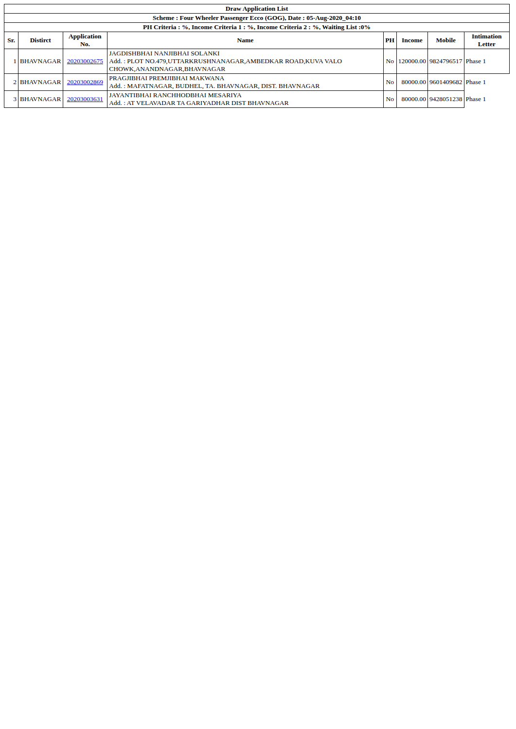| Draw Application List |
| Scheme : Four Wheeler Passenger Ecco (GOG), Date : 05-Aug-2020_04:10 |
| PH Criteria : %, Income Criteria 1 : %, Income Criteria 2 : %, Waiting List :0% |
| Sr. | Distirct | Application No. | Name | PH | Income | Mobile | Intimation Letter |
| 1 | BHAVNAGAR | 20203002675 | JAGDISHBHAI NANJIBHAI SOLANKI Add. : PLOT NO.479,UTTARKRUSHNANAGAR,AMBEDKAR ROAD,KUVA VALO CHOWK,ANANDNAGAR,BHAVNAGAR | No | 120000.00 | 9824796517 | Phase 1 |
| 2 | BHAVNAGAR | 20203002869 | PRAGJIBHAI PREMJIBHAI MAKWANA Add. : MAFATNAGAR, BUDHEL, TA. BHAVNAGAR, DIST. BHAVNAGAR | No | 80000.00 | 9601409682 | Phase 1 |
| 3 | BHAVNAGAR | 20203003631 | JAYANTIBHAI RANCHHODBHAI MESARIYA Add. : AT VELAVADAR TA GARIYADHAR DIST BHAVNAGAR | No | 80000.00 | 9428051238 | Phase 1 |